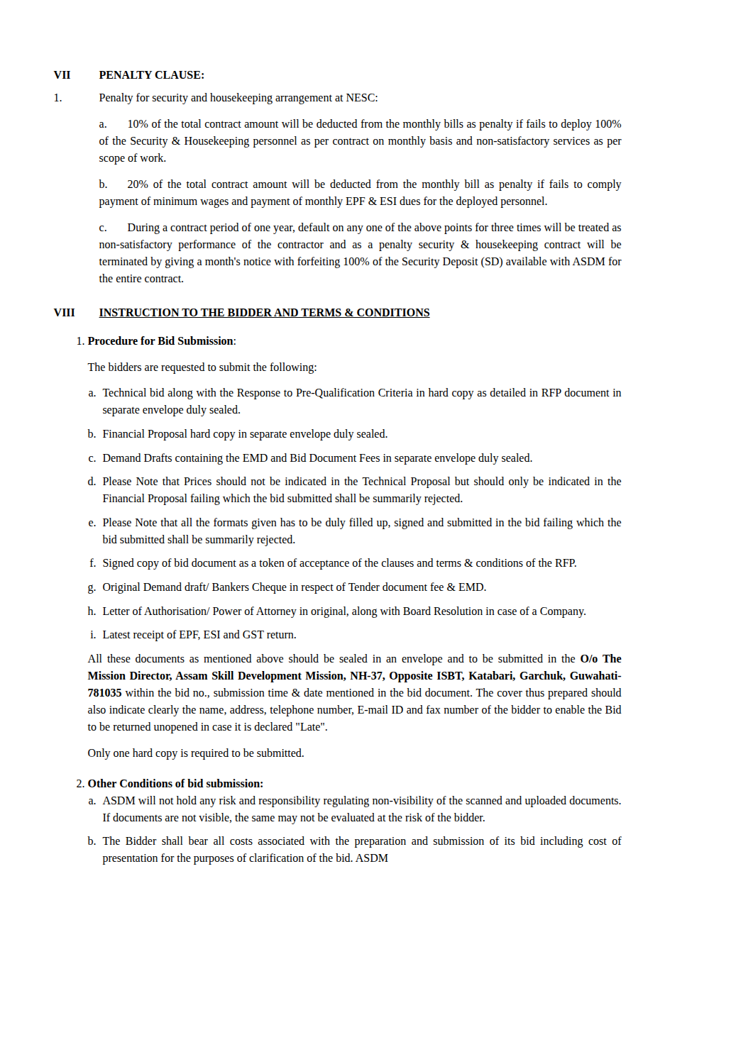VIIPENALTY CLAUSE:
1. Penalty for security and housekeeping arrangement at NESC:
a. 10% of the total contract amount will be deducted from the monthly bills as penalty if fails to deploy 100% of the Security & Housekeeping personnel as per contract on monthly basis and non-satisfactory services as per scope of work.
b. 20% of the total contract amount will be deducted from the monthly bill as penalty if fails to comply payment of minimum wages and payment of monthly EPF & ESI dues for the deployed personnel.
c. During a contract period of one year, default on any one of the above points for three times will be treated as non-satisfactory performance of the contractor and as a penalty security & housekeeping contract will be terminated by giving a month's notice with forfeiting 100% of the Security Deposit (SD) available with ASDM for the entire contract.
VIII INSTRUCTION TO THE BIDDER AND TERMS & CONDITIONS
Procedure for Bid Submission:
The bidders are requested to submit the following:
Technical bid along with the Response to Pre-Qualification Criteria in hard copy as detailed in RFP document in separate envelope duly sealed.
Financial Proposal hard copy in separate envelope duly sealed.
Demand Drafts containing the EMD and Bid Document Fees in separate envelope duly sealed.
Please Note that Prices should not be indicated in the Technical Proposal but should only be indicated in the Financial Proposal failing which the bid submitted shall be summarily rejected.
Please Note that all the formats given has to be duly filled up, signed and submitted in the bid failing which the bid submitted shall be summarily rejected.
Signed copy of bid document as a token of acceptance of the clauses and terms & conditions of the RFP.
Original Demand draft/ Bankers Cheque in respect of Tender document fee & EMD.
Letter of Authorisation/ Power of Attorney in original, along with Board Resolution in case of a Company.
Latest receipt of EPF, ESI and GST return.
All these documents as mentioned above should be sealed in an envelope and to be submitted in the O/o The Mission Director, Assam Skill Development Mission, NH-37, Opposite ISBT, Katabari, Garchuk, Guwahati- 781035 within the bid no., submission time & date mentioned in the bid document. The cover thus prepared should also indicate clearly the name, address, telephone number, E-mail ID and fax number of the bidder to enable the Bid to be returned unopened in case it is declared "Late".
Only one hard copy is required to be submitted.
Other Conditions of bid submission:
ASDM will not hold any risk and responsibility regulating non-visibility of the scanned and uploaded documents. If documents are not visible, the same may not be evaluated at the risk of the bidder.
The Bidder shall bear all costs associated with the preparation and submission of its bid including cost of presentation for the purposes of clarification of the bid. ASDM